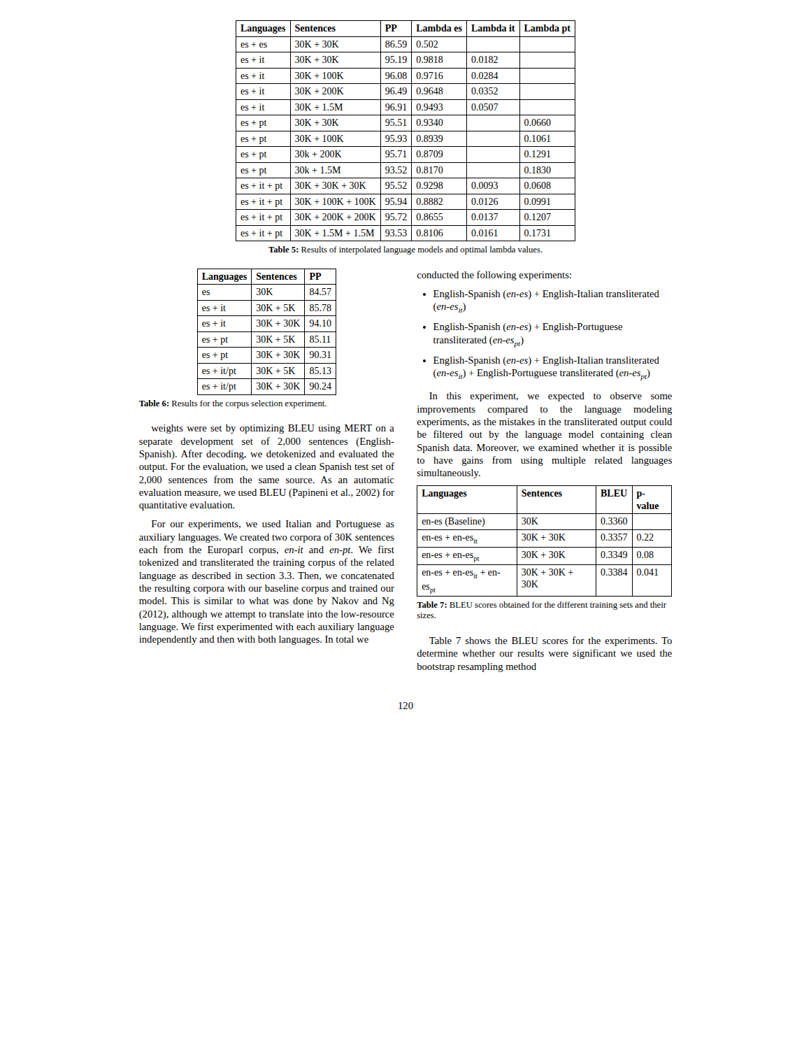| Languages | Sentences | PP | Lambda es | Lambda it | Lambda pt |
| --- | --- | --- | --- | --- | --- |
| es + es | 30K + 30K | 86.59 | 0.502 | | |
| es + it | 30K + 30K | 95.19 | 0.9818 | 0.0182 | |
| es + it | 30K + 100K | 96.08 | 0.9716 | 0.0284 | |
| es + it | 30K + 200K | 96.49 | 0.9648 | 0.0352 | |
| es + it | 30K + 1.5M | 96.91 | 0.9493 | 0.0507 | |
| es + pt | 30K + 30K | 95.51 | 0.9340 | | 0.0660 |
| es + pt | 30K + 100K | 95.93 | 0.8939 | | 0.1061 |
| es + pt | 30k + 200K | 95.71 | 0.8709 | | 0.1291 |
| es + pt | 30k + 1.5M | 93.52 | 0.8170 | | 0.1830 |
| es + it + pt | 30K + 30K + 30K | 95.52 | 0.9298 | 0.0093 | 0.0608 |
| es + it + pt | 30K + 100K + 100K | 95.94 | 0.8882 | 0.0126 | 0.0991 |
| es + it + pt | 30K + 200K + 200K | 95.72 | 0.8655 | 0.0137 | 0.1207 |
| es + it + pt | 30K + 1.5M + 1.5M | 93.53 | 0.8106 | 0.0161 | 0.1731 |
Table 5: Results of interpolated language models and optimal lambda values.
| Languages | Sentences | PP |
| --- | --- | --- |
| es | 30K | 84.57 |
| es + it | 30K + 5K | 85.78 |
| es + it | 30K + 30K | 94.10 |
| es + pt | 30K + 5K | 85.11 |
| es + pt | 30K + 30K | 90.31 |
| es + it/pt | 30K + 5K | 85.13 |
| es + it/pt | 30K + 30K | 90.24 |
Table 6: Results for the corpus selection experiment.
weights were set by optimizing BLEU using MERT on a separate development set of 2,000 sentences (English-Spanish). After decoding, we detokenized and evaluated the output. For the evaluation, we used a clean Spanish test set of 2,000 sentences from the same source. As an automatic evaluation measure, we used BLEU (Papineni et al., 2002) for quantitative evaluation.
For our experiments, we used Italian and Portuguese as auxiliary languages. We created two corpora of 30K sentences each from the Europarl corpus, en-it and en-pt. We first tokenized and transliterated the training corpus of the related language as described in section 3.3. Then, we concatenated the resulting corpora with our baseline corpus and trained our model. This is similar to what was done by Nakov and Ng (2012), although we attempt to translate into the low-resource language. We first experimented with each auxiliary language independently and then with both languages. In total we
conducted the following experiments:
English-Spanish (en-es) + English-Italian transliterated (en-esit)
English-Spanish (en-es) + English-Portuguese transliterated (en-espt)
English-Spanish (en-es) + English-Italian transliterated (en-esit) + English-Portuguese transliterated (en-espt)
In this experiment, we expected to observe some improvements compared to the language modeling experiments, as the mistakes in the transliterated output could be filtered out by the language model containing clean Spanish data. Moreover, we examined whether it is possible to have gains from using multiple related languages simultaneously.
| Languages | Sentences | BLEU | p-value |
| --- | --- | --- | --- |
| en-es (Baseline) | 30K | 0.3360 | |
| en-es + en-es it | 30K + 30K | 0.3357 | 0.22 |
| en-es + en-es pt | 30K + 30K | 0.3349 | 0.08 |
| en-es + en-es it + en-es pt | 30K + 30K + 30K | 0.3384 | 0.041 |
Table 7: BLEU scores obtained for the different training sets and their sizes.
Table 7 shows the BLEU scores for the experiments. To determine whether our results were significant we used the bootstrap resampling method
120